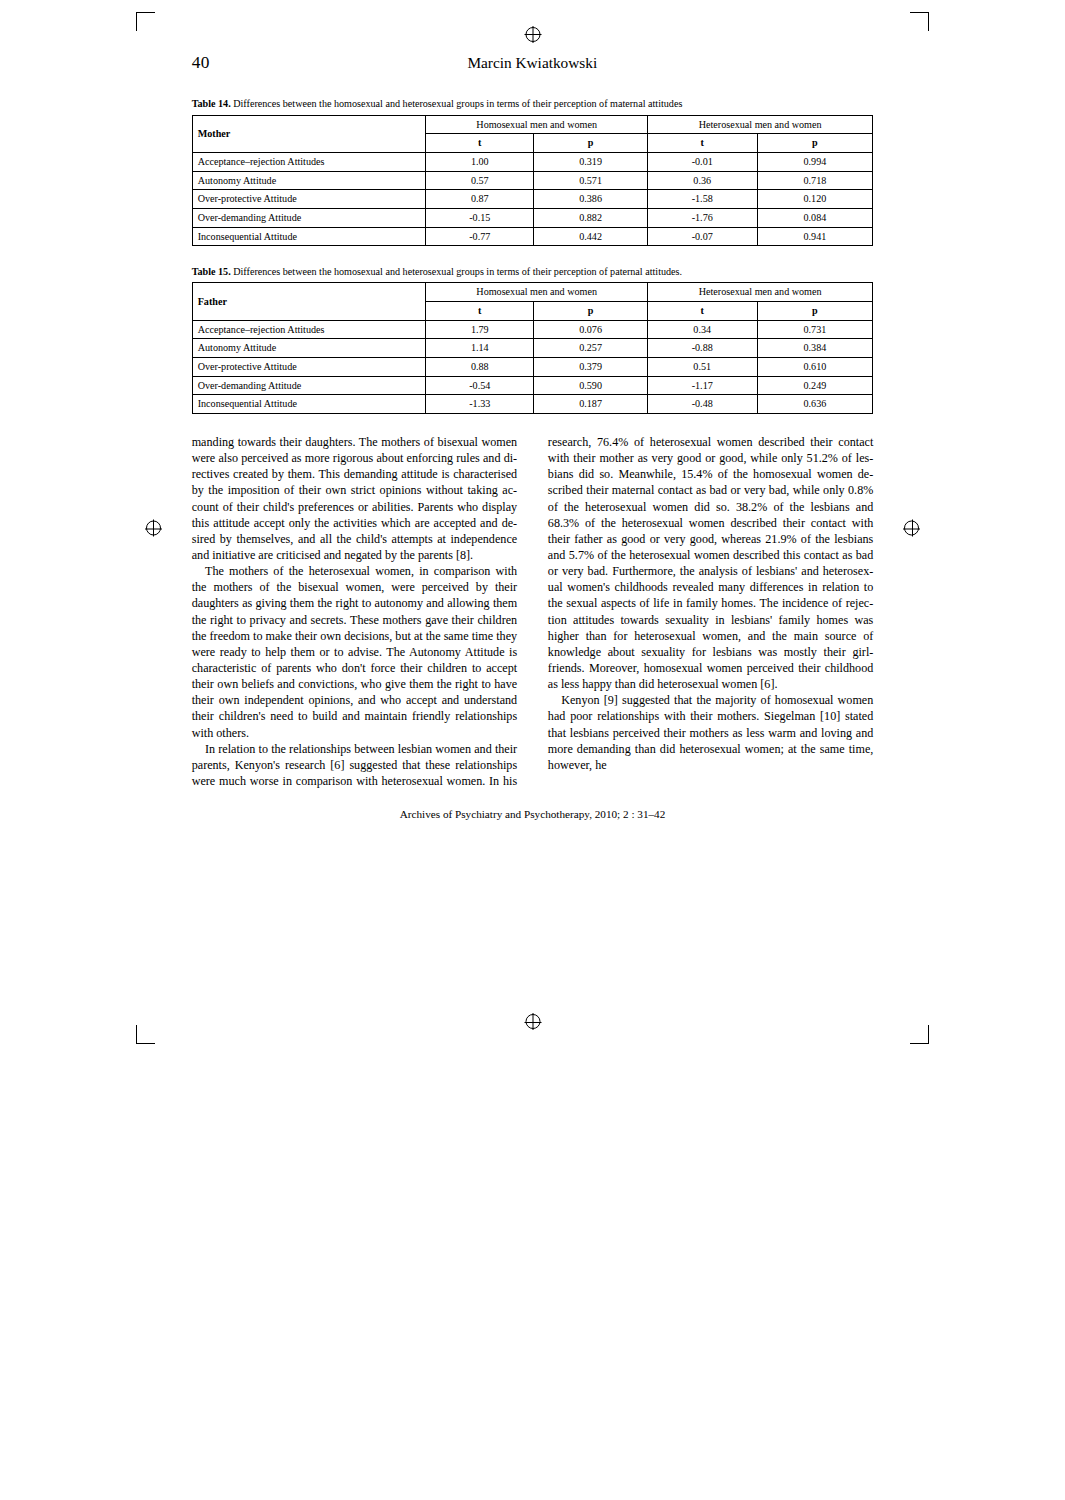40 Marcin Kwiatkowski
Table 14. Differences between the homosexual and heterosexual groups in terms of their perception of maternal attitudes
| Mother | Homosexual men and women | Heterosexual men and women |
| --- | --- | --- |
| t | p | t | p |
| Acceptance–rejection Attitudes | 1.00 | 0.319 | -0.01 | 0.994 |
| Autonomy Attitude | 0.57 | 0.571 | 0.36 | 0.718 |
| Over-protective Attitude | 0.87 | 0.386 | -1.58 | 0.120 |
| Over-demanding Attitude | -0.15 | 0.882 | -1.76 | 0.084 |
| Inconsequential Attitude | -0.77 | 0.442 | -0.07 | 0.941 |
Table 15. Differences between the homosexual and heterosexual groups in terms of their perception of paternal attitudes.
| Father | Homosexual men and women | Heterosexual men and women |
| --- | --- | --- |
| t | p | t | p |
| Acceptance–rejection Attitudes | 1.79 | 0.076 | 0.34 | 0.731 |
| Autonomy Attitude | 1.14 | 0.257 | -0.88 | 0.384 |
| Over-protective Attitude | 0.88 | 0.379 | 0.51 | 0.610 |
| Over-demanding Attitude | -0.54 | 0.590 | -1.17 | 0.249 |
| Inconsequential Attitude | -1.33 | 0.187 | -0.48 | 0.636 |
manding towards their daughters. The mothers of bisexual women were also perceived as more rigorous about enforcing rules and directives created by them. This demanding attitude is characterised by the imposition of their own strict opinions without taking account of their child's preferences or abilities. Parents who display this attitude accept only the activities which are accepted and desired by themselves, and all the child's attempts at independence and initiative are criticised and negated by the parents [8].
The mothers of the heterosexual women, in comparison with the mothers of the bisexual women, were perceived by their daughters as giving them the right to autonomy and allowing them the right to privacy and secrets. These mothers gave their children the freedom to make their own decisions, but at the same time they were ready to help them or to advise. The Autonomy Attitude is characteristic of parents who don't force their children to accept their own beliefs and convictions, who give them the right to have their own independent opinions, and who accept and understand their children's need to build and maintain friendly relationships with others.
In relation to the relationships between lesbian women and their parents, Kenyon's research [6] suggested that these relationships were much worse in comparison with heterosexual women. In his research, 76.4% of heterosexual women described their contact with their mother as very good or good, while only 51.2% of lesbians did so. Meanwhile, 15.4% of the homosexual women described their maternal contact as bad or very bad, while only 0.8% of the heterosexual women did so. 38.2% of the lesbians and 68.3% of the heterosexual women described their contact with their father as good or very good, whereas 21.9% of the lesbians and 5.7% of the heterosexual women described this contact as bad or very bad. Furthermore, the analysis of lesbians' and heterosexual women's childhoods revealed many differences in relation to the sexual aspects of life in family homes. The incidence of rejection attitudes towards sexuality in lesbians' family homes was higher than for heterosexual women, and the main source of knowledge about sexuality for lesbians was mostly their girlfriends. Moreover, homosexual women perceived their childhood as less happy than did heterosexual women [6].
Kenyon [9] suggested that the majority of homosexual women had poor relationships with their mothers. Siegelman [10] stated that lesbians perceived their mothers as less warm and loving and more demanding than did heterosexual women; at the same time, however, he
Archives of Psychiatry and Psychotherapy, 2010; 2 : 31–42